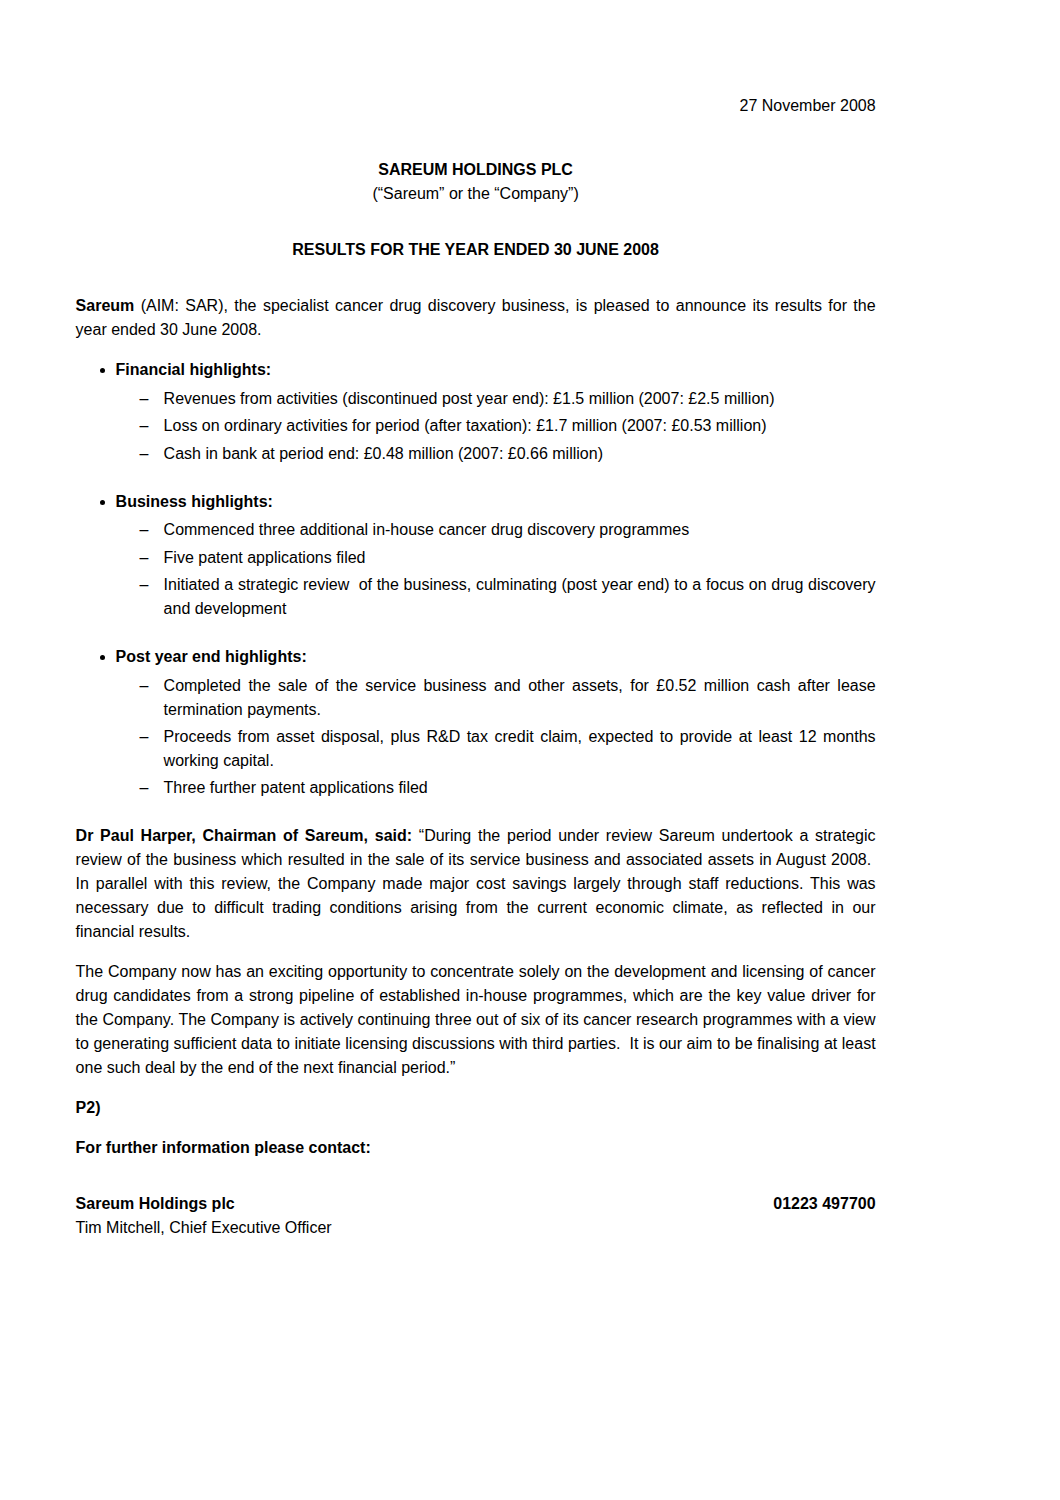27 November 2008
SAREUM HOLDINGS PLC
(“Sareum” or the “Company”)
RESULTS FOR THE YEAR ENDED 30 JUNE 2008
Sareum (AIM: SAR), the specialist cancer drug discovery business, is pleased to announce its results for the year ended 30 June 2008.
Financial highlights:
Revenues from activities (discontinued post year end): £1.5 million (2007: £2.5 million)
Loss on ordinary activities for period (after taxation): £1.7 million (2007: £0.53 million)
Cash in bank at period end: £0.48 million (2007: £0.66 million)
Business highlights:
Commenced three additional in-house cancer drug discovery programmes
Five patent applications filed
Initiated a strategic review of the business, culminating (post year end) to a focus on drug discovery and development
Post year end highlights:
Completed the sale of the service business and other assets, for £0.52 million cash after lease termination payments.
Proceeds from asset disposal, plus R&D tax credit claim, expected to provide at least 12 months working capital.
Three further patent applications filed
Dr Paul Harper, Chairman of Sareum, said: “During the period under review Sareum undertook a strategic review of the business which resulted in the sale of its service business and associated assets in August 2008. In parallel with this review, the Company made major cost savings largely through staff reductions. This was necessary due to difficult trading conditions arising from the current economic climate, as reflected in our financial results.
The Company now has an exciting opportunity to concentrate solely on the development and licensing of cancer drug candidates from a strong pipeline of established in-house programmes, which are the key value driver for the Company. The Company is actively continuing three out of six of its cancer research programmes with a view to generating sufficient data to initiate licensing discussions with third parties. It is our aim to be finalising at least one such deal by the end of the next financial period.”
P2)
For further information please contact:
Sareum Holdings plc 01223 497700
Tim Mitchell, Chief Executive Officer